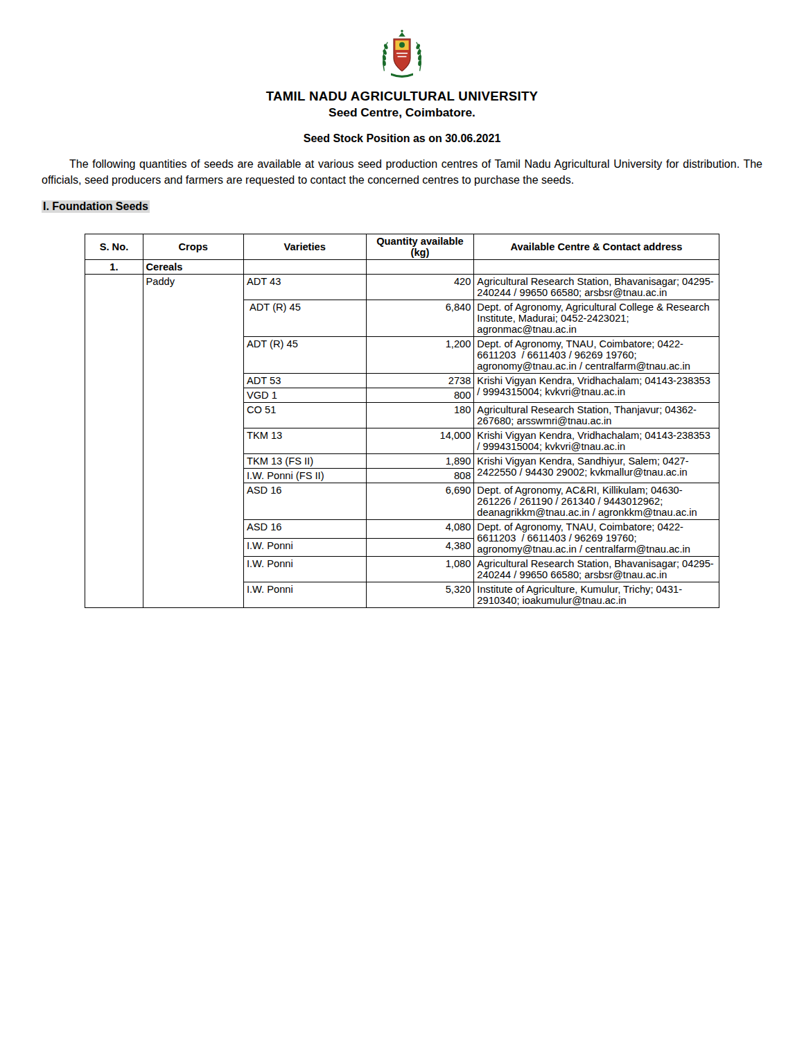TAMIL NADU AGRICULTURAL UNIVERSITY
Seed Centre, Coimbatore.
Seed Stock Position as on 30.06.2021
The following quantities of seeds are available at various seed production centres of Tamil Nadu Agricultural University for distribution. The officials, seed producers and farmers are requested to contact the concerned centres to purchase the seeds.
I. Foundation Seeds
| S. No. | Crops | Varieties | Quantity available (kg) | Available Centre & Contact address |
| --- | --- | --- | --- | --- |
| 1. | Cereals | | | |
| | Paddy | ADT 43 | 420 | Agricultural Research Station, Bhavanisagar; 04295-240244 / 99650 66580; arsbsr@tnau.ac.in |
| ADT (R) 45 | 6,840 | Dept. of Agronomy, Agricultural College & Research Institute, Madurai; 0452-2423021; agronmac@tnau.ac.in |
| ADT (R) 45 | 1,200 | Dept. of Agronomy, TNAU, Coimbatore; 0422-6611203 / 6611403 / 96269 19760; agronomy@tnau.ac.in / centralfarm@tnau.ac.in |
| ADT 53 | 2738 | Krishi Vigyan Kendra, Vridhachalam; 04143-238353 / 9994315004; kvkvri@tnau.ac.in |
| VGD 1 | 800 |
| CO 51 | 180 | Agricultural Research Station, Thanjavur; 04362-267680; arsswmri@tnau.ac.in |
| TKM 13 | 14,000 | Krishi Vigyan Kendra, Vridhachalam; 04143-238353 / 9994315004; kvkvri@tnau.ac.in |
| TKM 13 (FS II) | 1,890 | Krishi Vigyan Kendra, Sandhiyur, Salem; 0427-2422550 / 94430 29002; kvkmallur@tnau.ac.in |
| I.W. Ponni (FS II) | 808 |
| ASD 16 | 6,690 | Dept. of Agronomy, AC&RI, Killikulam; 04630-261226 / 261190 / 261340 / 9443012962; deanagrikkm@tnau.ac.in / agronkkm@tnau.ac.in |
| ASD 16 | 4,080 | Dept. of Agronomy, TNAU, Coimbatore; 0422-6611203 / 6611403 / 96269 19760; agronomy@tnau.ac.in / centralfarm@tnau.ac.in |
| I.W. Ponni | 4,380 |
| I.W. Ponni | 1,080 | Agricultural Research Station, Bhavanisagar; 04295-240244 / 99650 66580; arsbsr@tnau.ac.in |
| I.W. Ponni | 5,320 | Institute of Agriculture, Kumulur, Trichy; 0431-2910340; ioakumulur@tnau.ac.in |